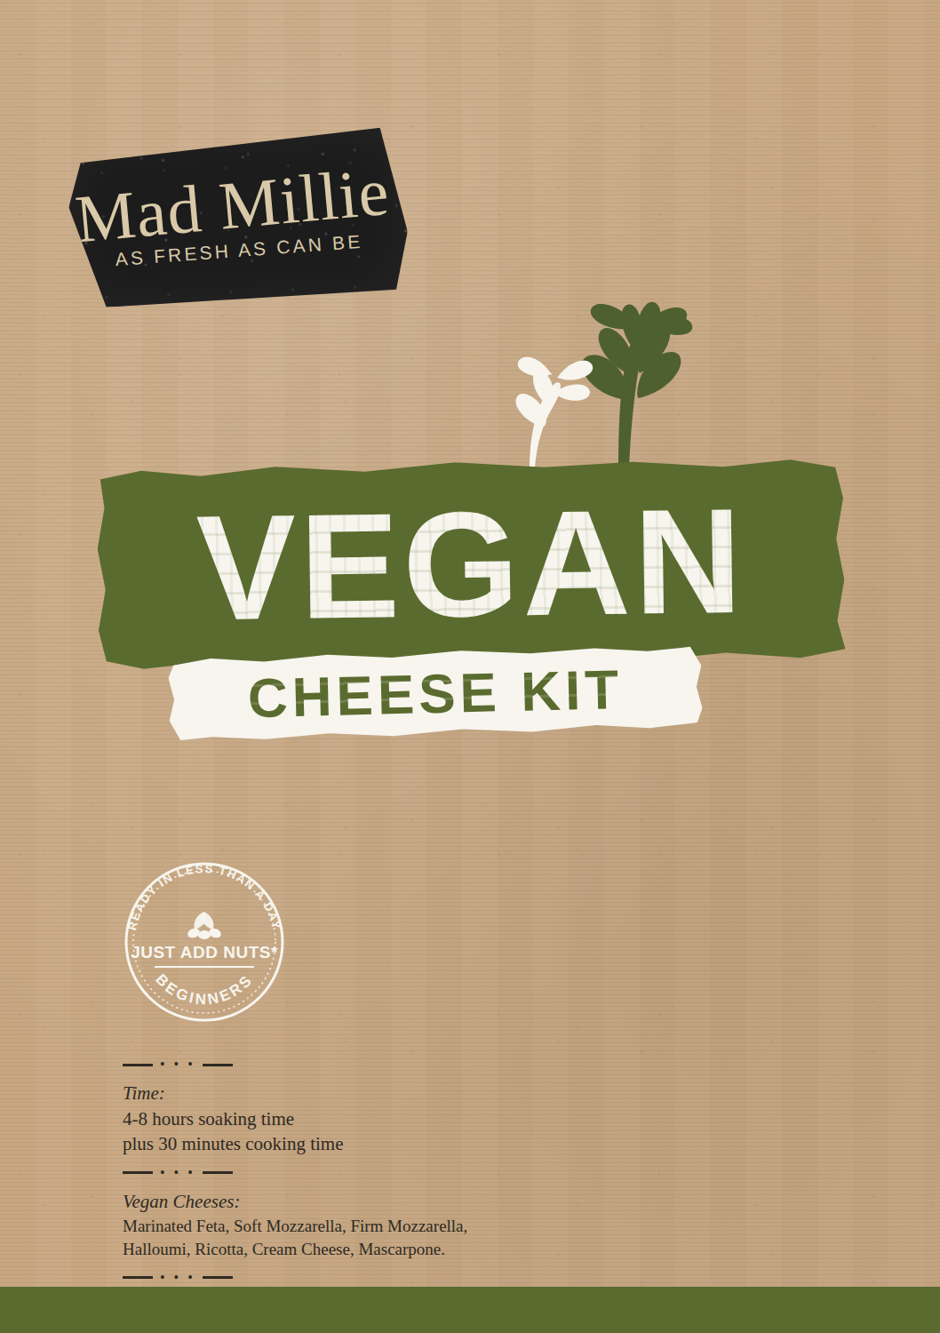Mad Millie
AS FRESH AS CAN BE
VEGAN
CHEESE KIT
READY IN LESS THAN A DAY JUST ADD NUTS* BEGINNERS
• • •
Time:
4-8 hours soaking time
plus 30 minutes cooking time
• • •
Vegan Cheeses:
Marinated Feta, Soft Mozzarella, Firm Mozzarella,
Halloumi, Ricotta, Cream Cheese, Mascarpone.
• • •